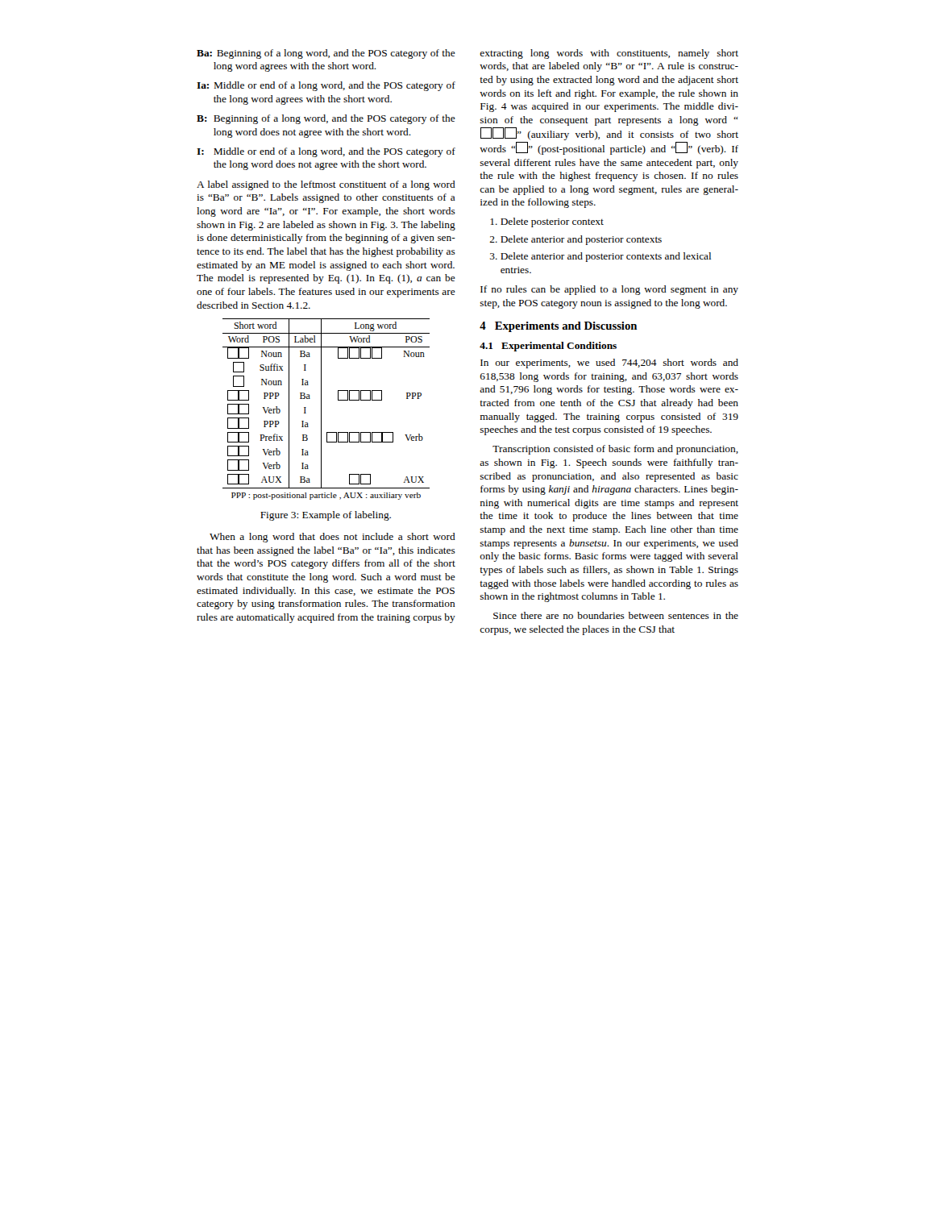Ba:
Beginning of a long word, and the POS category of the long word agrees with the short word.
Ia:
Middle or end of a long word, and the POS category of the long word agrees with the short word.
B:
Beginning of a long word, and the POS category of the long word does not agree with the short word.
I:
Middle or end of a long word, and the POS category of the long word does not agree with the short word.
A label assigned to the leftmost constituent of a long word is “Ba” or “B”. Labels assigned to other constituents of a long word are “Ia”, or “I”. For example, the short words shown in Fig. 2 are labeled as shown in Fig. 3. The labeling is done deterministically from the beginning of a given sentence to its end. The label that has the highest probability as estimated by an ME model is assigned to each short word. The model is represented by Eq. (1). In Eq. (1), a can be one of four labels. The features used in our experiments are described in Section 4.1.2.
| Short word | | Long word |
| Word | POS | Label | Word | POS |
| | Noun | Ba | | Noun |
| | Suffix | I | | |
| | Noun | Ia | | |
| | PPP | Ba | | PPP |
| | Verb | I | | |
| | PPP | Ia | | |
| | Prefix | B | | Verb |
| | Verb | Ia | | |
| | Verb | Ia | | |
| | AUX | Ba | | AUX |
PPP : post-positional particle , AUX : auxiliary verb
Figure 3: Example of labeling.
When a long word that does not include a short word that has been assigned the label “Ba” or “Ia”, this indicates that the word’s POS category differs from all of the short words that constitute the long word. Such a word must be estimated individually. In this case, we estimate the POS category by using transformation rules. The transformation rules are automatically acquired from the training corpus by extracting long words with constituents, namely short words, that are labeled only “B” or “I”. A rule is constructed by using the extracted long word and the adjacent short words on its left and right. For example, the rule shown in Fig. 4 was acquired in our experiments. The middle division of the consequent part represents a long word “ ” (auxiliary verb), and it consists of two short words “ ” (post-positional particle) and “ ” (verb). If several different rules have the same antecedent part, only the rule with the highest frequency is chosen. If no rules can be applied to a long word segment, rules are generalized in the following steps.
Delete posterior context
Delete anterior and posterior contexts
Delete anterior and posterior contexts and lexical entries.
If no rules can be applied to a long word segment in any step, the POS category noun is assigned to the long word.
4 Experiments and Discussion
4.1 Experimental Conditions
In our experiments, we used 744,204 short words and 618,538 long words for training, and 63,037 short words and 51,796 long words for testing. Those words were extracted from one tenth of the CSJ that already had been manually tagged. The training corpus consisted of 319 speeches and the test corpus consisted of 19 speeches.
Transcription consisted of basic form and pronunciation, as shown in Fig. 1. Speech sounds were faithfully transcribed as pronunciation, and also represented as basic forms by using kanji and hiragana characters. Lines beginning with numerical digits are time stamps and represent the time it took to produce the lines between that time stamp and the next time stamp. Each line other than time stamps represents a bunsetsu. In our experiments, we used only the basic forms. Basic forms were tagged with several types of labels such as fillers, as shown in Table 1. Strings tagged with those labels were handled according to rules as shown in the rightmost columns in Table 1.
Since there are no boundaries between sentences in the corpus, we selected the places in the CSJ that